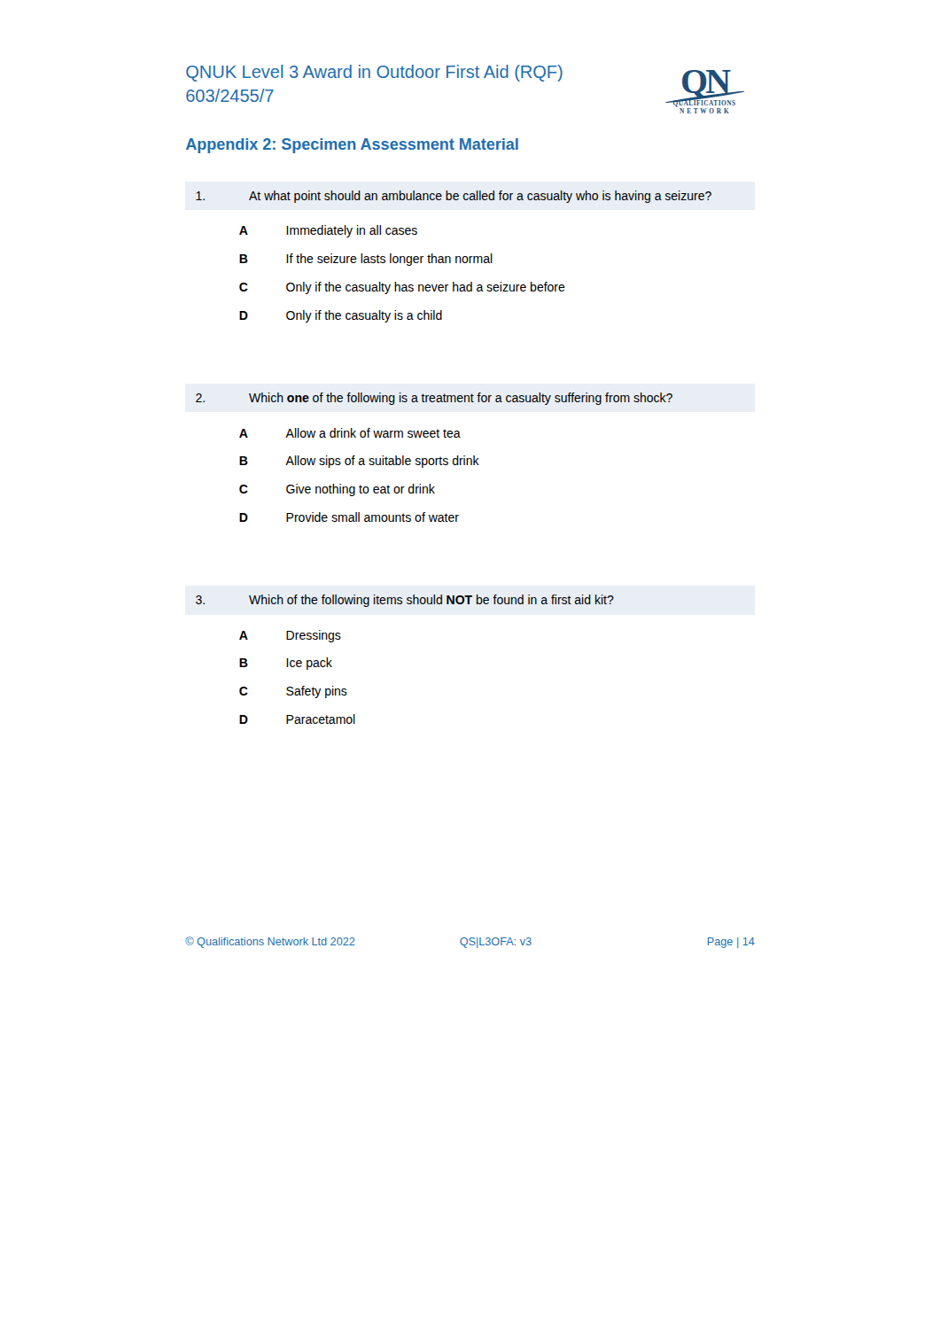QNUK Level 3 Award in Outdoor First Aid (RQF)
603/2455/7
QN
QUALIFICATIONS
N E T W O R K
Appendix 2: Specimen Assessment Material
1.
At what point should an ambulance be called for a casualty who is having a seizure?
A
Immediately in all cases
B
If the seizure lasts longer than normal
C
Only if the casualty has never had a seizure before
D
Only if the casualty is a child
2.
Which one of the following is a treatment for a casualty suffering from shock?
A
Allow a drink of warm sweet tea
B
Allow sips of a suitable sports drink
C
Give nothing to eat or drink
D
Provide small amounts of water
3.
Which of the following items should NOT be found in a first aid kit?
A
Dressings
B
Ice pack
C
Safety pins
D
Paracetamol
© Qualifications Network Ltd 2022
QS|L3OFA: v3
Page | 14